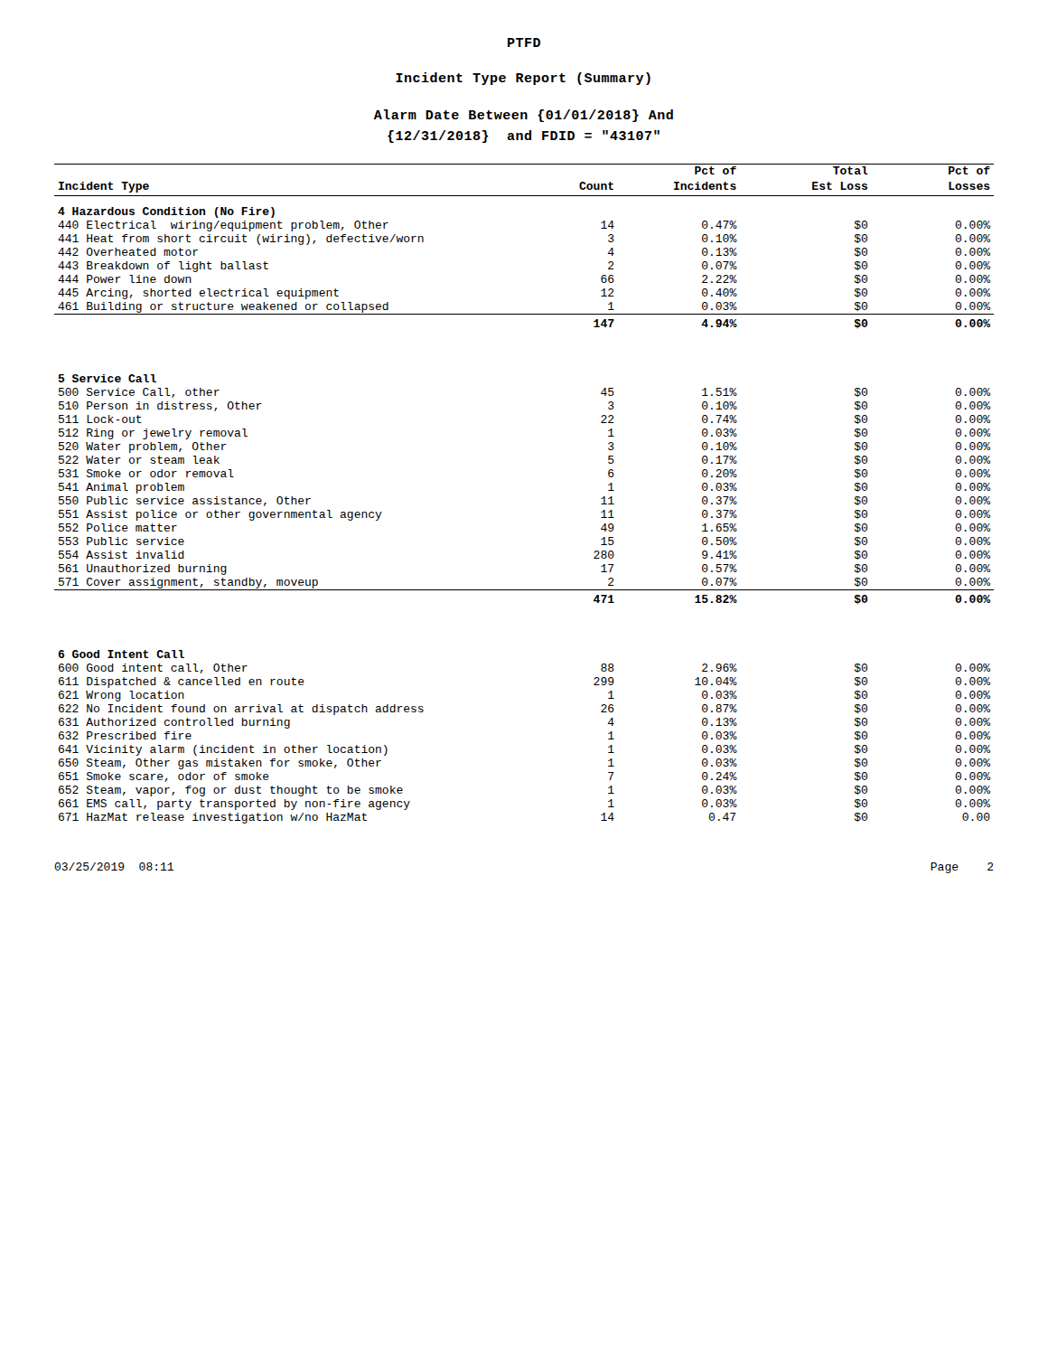PTFD
Incident Type Report (Summary)
Alarm Date Between {01/01/2018} And
{12/31/2018} and FDID = "43107"
| | | Pct of | Total | Pct of |
| --- | --- | --- | --- | --- |
| Incident Type | Count | Incidents | Est Loss | Losses |
| 4 Hazardous Condition (No Fire) |
| 440 Electrical wiring/equipment problem, Other | 14 | 0.47% | $0 | 0.00% |
| 441 Heat from short circuit (wiring), defective/worn | 3 | 0.10% | $0 | 0.00% |
| 442 Overheated motor | 4 | 0.13% | $0 | 0.00% |
| 443 Breakdown of light ballast | 2 | 0.07% | $0 | 0.00% |
| 444 Power line down | 66 | 2.22% | $0 | 0.00% |
| 445 Arcing, shorted electrical equipment | 12 | 0.40% | $0 | 0.00% |
| 461 Building or structure weakened or collapsed | 1 | 0.03% | $0 | 0.00% |
| | 147 | 4.94% | $0 | 0.00% |
| 5 Service Call |
| 500 Service Call, other | 45 | 1.51% | $0 | 0.00% |
| 510 Person in distress, Other | 3 | 0.10% | $0 | 0.00% |
| 511 Lock-out | 22 | 0.74% | $0 | 0.00% |
| 512 Ring or jewelry removal | 1 | 0.03% | $0 | 0.00% |
| 520 Water problem, Other | 3 | 0.10% | $0 | 0.00% |
| 522 Water or steam leak | 5 | 0.17% | $0 | 0.00% |
| 531 Smoke or odor removal | 6 | 0.20% | $0 | 0.00% |
| 541 Animal problem | 1 | 0.03% | $0 | 0.00% |
| 550 Public service assistance, Other | 11 | 0.37% | $0 | 0.00% |
| 551 Assist police or other governmental agency | 11 | 0.37% | $0 | 0.00% |
| 552 Police matter | 49 | 1.65% | $0 | 0.00% |
| 553 Public service | 15 | 0.50% | $0 | 0.00% |
| 554 Assist invalid | 280 | 9.41% | $0 | 0.00% |
| 561 Unauthorized burning | 17 | 0.57% | $0 | 0.00% |
| 571 Cover assignment, standby, moveup | 2 | 0.07% | $0 | 0.00% |
| | 471 | 15.82% | $0 | 0.00% |
| 6 Good Intent Call |
| 600 Good intent call, Other | 88 | 2.96% | $0 | 0.00% |
| 611 Dispatched & cancelled en route | 299 | 10.04% | $0 | 0.00% |
| 621 Wrong location | 1 | 0.03% | $0 | 0.00% |
| 622 No Incident found on arrival at dispatch address | 26 | 0.87% | $0 | 0.00% |
| 631 Authorized controlled burning | 4 | 0.13% | $0 | 0.00% |
| 632 Prescribed fire | 1 | 0.03% | $0 | 0.00% |
| 641 Vicinity alarm (incident in other location) | 1 | 0.03% | $0 | 0.00% |
| 650 Steam, Other gas mistaken for smoke, Other | 1 | 0.03% | $0 | 0.00% |
| 651 Smoke scare, odor of smoke | 7 | 0.24% | $0 | 0.00% |
| 652 Steam, vapor, fog or dust thought to be smoke | 1 | 0.03% | $0 | 0.00% |
| 661 EMS call, party transported by non-fire agency | 1 | 0.03% | $0 | 0.00% |
| 671 HazMat release investigation w/no HazMat | 14 | 0.47 | $0 | 0.00 |
03/25/2019 08:11 Page 2